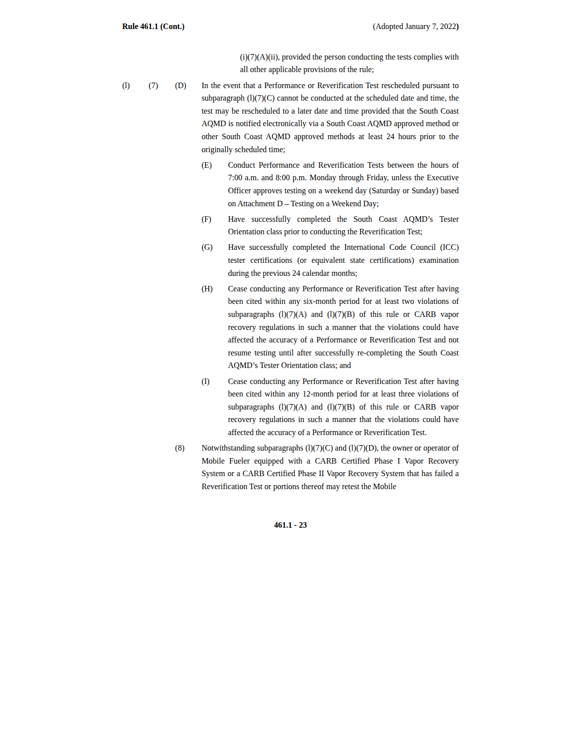Rule 461.1 (Cont.)
(Adopted January 7, 2022)
(i)(7)(A)(ii), provided the person conducting the tests complies with all other applicable provisions of the rule;
(l)
(7)
(D)
In the event that a Performance or Reverification Test rescheduled pursuant to subparagraph (l)(7)(C) cannot be conducted at the scheduled date and time, the test may be rescheduled to a later date and time provided that the South Coast AQMD is notified electronically via a South Coast AQMD approved method or other South Coast AQMD approved methods at least 24 hours prior to the originally scheduled time;
(E)
Conduct Performance and Reverification Tests between the hours of 7:00 a.m. and 8:00 p.m. Monday through Friday, unless the Executive Officer approves testing on a weekend day (Saturday or Sunday) based on Attachment D – Testing on a Weekend Day;
(F)
Have successfully completed the South Coast AQMD’s Tester Orientation class prior to conducting the Reverification Test;
(G)
Have successfully completed the International Code Council (ICC) tester certifications (or equivalent state certifications) examination during the previous 24 calendar months;
(H)
Cease conducting any Performance or Reverification Test after having been cited within any six-month period for at least two violations of subparagraphs (l)(7)(A) and (l)(7)(B) of this rule or CARB vapor recovery regulations in such a manner that the violations could have affected the accuracy of a Performance or Reverification Test and not resume testing until after successfully re-completing the South Coast AQMD’s Tester Orientation class; and
(I)
Cease conducting any Performance or Reverification Test after having been cited within any 12-month period for at least three violations of subparagraphs (l)(7)(A) and (l)(7)(B) of this rule or CARB vapor recovery regulations in such a manner that the violations could have affected the accuracy of a Performance or Reverification Test.
(8)
Notwithstanding subparagraphs (l)(7)(C) and (l)(7)(D), the owner or operator of Mobile Fueler equipped with a CARB Certified Phase I Vapor Recovery System or a CARB Certified Phase II Vapor Recovery System that has failed a Reverification Test or portions thereof may retest the Mobile
461.1 - 23